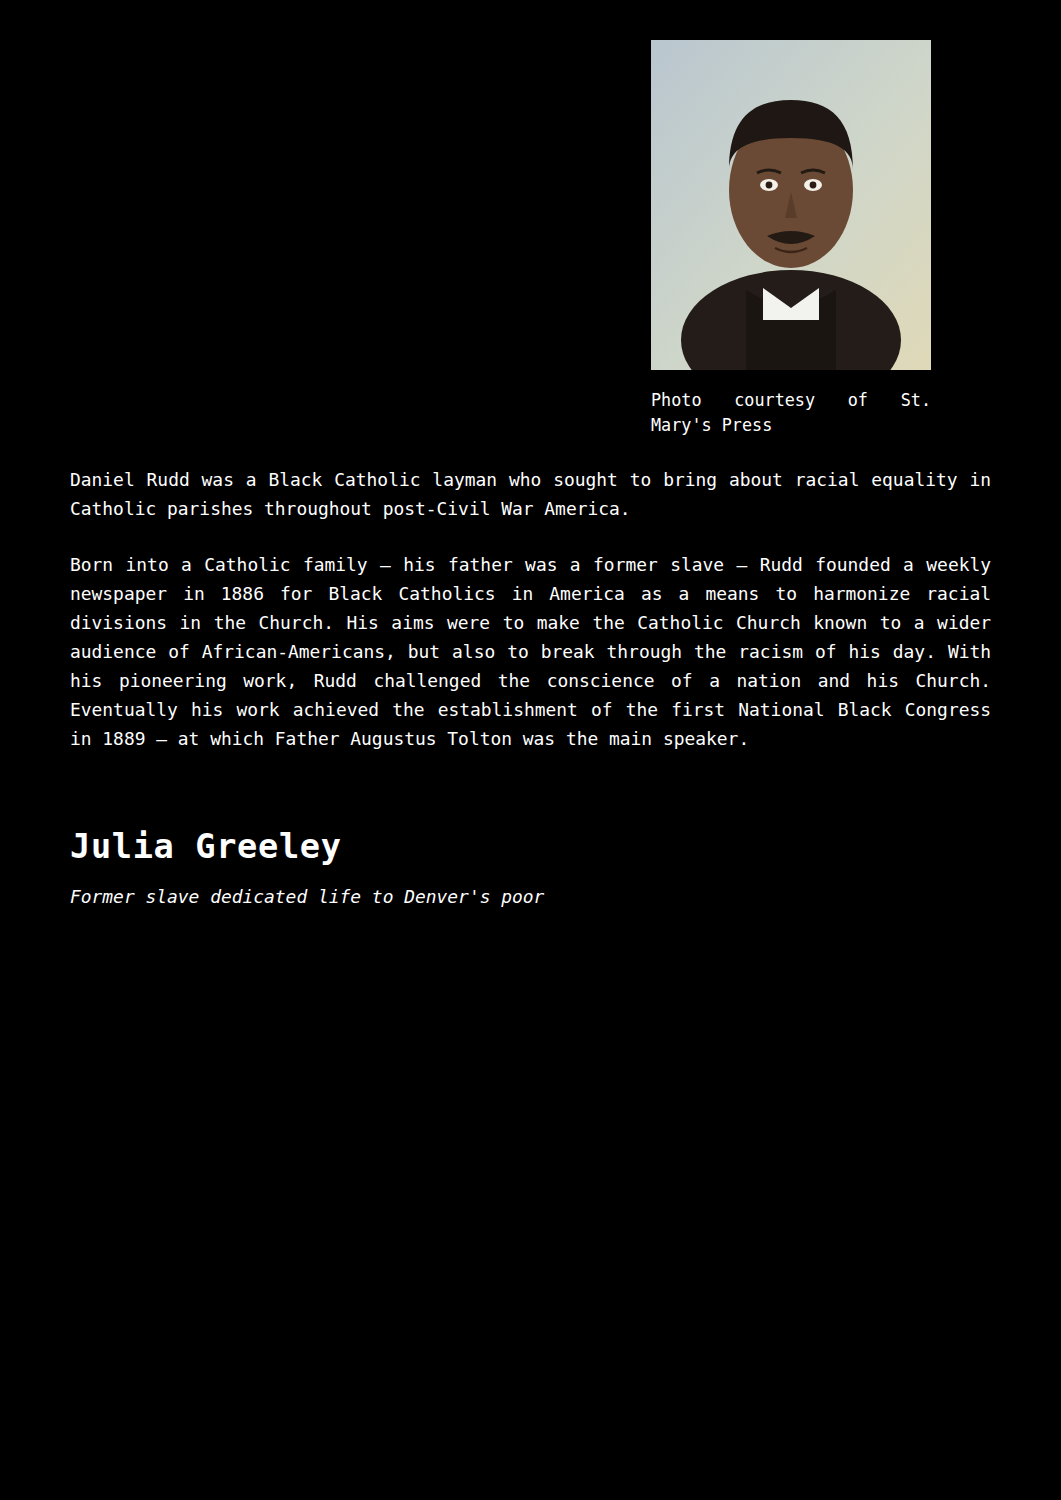Photo courtesy of St. Mary's Press
Daniel Rudd was a Black Catholic layman who sought to bring about racial equality in Catholic parishes throughout post-Civil War America.
Born into a Catholic family — his father was a former slave — Rudd founded a weekly newspaper in 1886 for Black Catholics in America as a means to harmonize racial divisions in the Church. His aims were to make the Catholic Church known to a wider audience of African-Americans, but also to break through the racism of his day. With his pioneering work, Rudd challenged the conscience of a nation and his Church. Eventually his work achieved the establishment of the first National Black Congress in 1889 — at which Father Augustus Tolton was the main speaker.
Julia Greeley
Former slave dedicated life to Denver's poor